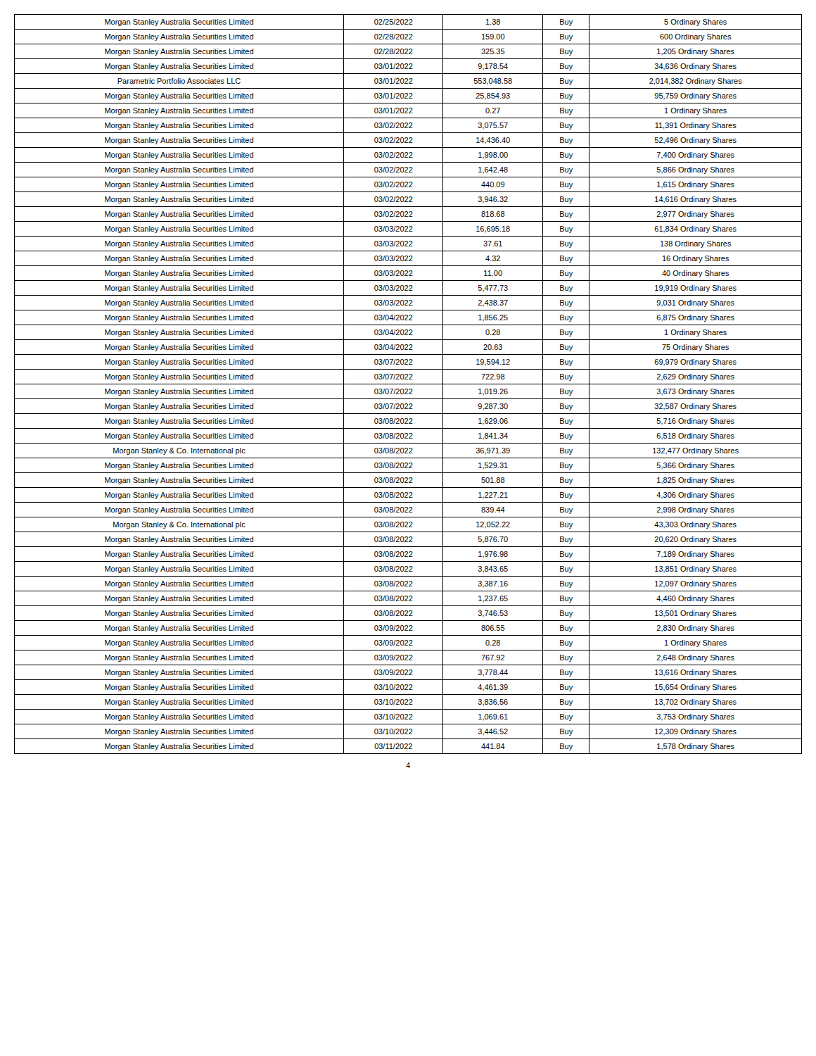| Morgan Stanley Australia Securities Limited | 02/25/2022 | 1.38 | Buy | 5 Ordinary Shares |
| Morgan Stanley Australia Securities Limited | 02/28/2022 | 159.00 | Buy | 600 Ordinary Shares |
| Morgan Stanley Australia Securities Limited | 02/28/2022 | 325.35 | Buy | 1,205 Ordinary Shares |
| Morgan Stanley Australia Securities Limited | 03/01/2022 | 9,178.54 | Buy | 34,636 Ordinary Shares |
| Parametric Portfolio Associates LLC | 03/01/2022 | 553,048.58 | Buy | 2,014,382 Ordinary Shares |
| Morgan Stanley Australia Securities Limited | 03/01/2022 | 25,854.93 | Buy | 95,759 Ordinary Shares |
| Morgan Stanley Australia Securities Limited | 03/01/2022 | 0.27 | Buy | 1 Ordinary Shares |
| Morgan Stanley Australia Securities Limited | 03/02/2022 | 3,075.57 | Buy | 11,391 Ordinary Shares |
| Morgan Stanley Australia Securities Limited | 03/02/2022 | 14,436.40 | Buy | 52,496 Ordinary Shares |
| Morgan Stanley Australia Securities Limited | 03/02/2022 | 1,998.00 | Buy | 7,400 Ordinary Shares |
| Morgan Stanley Australia Securities Limited | 03/02/2022 | 1,642.48 | Buy | 5,866 Ordinary Shares |
| Morgan Stanley Australia Securities Limited | 03/02/2022 | 440.09 | Buy | 1,615 Ordinary Shares |
| Morgan Stanley Australia Securities Limited | 03/02/2022 | 3,946.32 | Buy | 14,616 Ordinary Shares |
| Morgan Stanley Australia Securities Limited | 03/02/2022 | 818.68 | Buy | 2,977 Ordinary Shares |
| Morgan Stanley Australia Securities Limited | 03/03/2022 | 16,695.18 | Buy | 61,834 Ordinary Shares |
| Morgan Stanley Australia Securities Limited | 03/03/2022 | 37.61 | Buy | 138 Ordinary Shares |
| Morgan Stanley Australia Securities Limited | 03/03/2022 | 4.32 | Buy | 16 Ordinary Shares |
| Morgan Stanley Australia Securities Limited | 03/03/2022 | 11.00 | Buy | 40 Ordinary Shares |
| Morgan Stanley Australia Securities Limited | 03/03/2022 | 5,477.73 | Buy | 19,919 Ordinary Shares |
| Morgan Stanley Australia Securities Limited | 03/03/2022 | 2,438.37 | Buy | 9,031 Ordinary Shares |
| Morgan Stanley Australia Securities Limited | 03/04/2022 | 1,856.25 | Buy | 6,875 Ordinary Shares |
| Morgan Stanley Australia Securities Limited | 03/04/2022 | 0.28 | Buy | 1 Ordinary Shares |
| Morgan Stanley Australia Securities Limited | 03/04/2022 | 20.63 | Buy | 75 Ordinary Shares |
| Morgan Stanley Australia Securities Limited | 03/07/2022 | 19,594.12 | Buy | 69,979 Ordinary Shares |
| Morgan Stanley Australia Securities Limited | 03/07/2022 | 722.98 | Buy | 2,629 Ordinary Shares |
| Morgan Stanley Australia Securities Limited | 03/07/2022 | 1,019.26 | Buy | 3,673 Ordinary Shares |
| Morgan Stanley Australia Securities Limited | 03/07/2022 | 9,287.30 | Buy | 32,587 Ordinary Shares |
| Morgan Stanley Australia Securities Limited | 03/08/2022 | 1,629.06 | Buy | 5,716 Ordinary Shares |
| Morgan Stanley Australia Securities Limited | 03/08/2022 | 1,841.34 | Buy | 6,518 Ordinary Shares |
| Morgan Stanley & Co. International plc | 03/08/2022 | 36,971.39 | Buy | 132,477 Ordinary Shares |
| Morgan Stanley Australia Securities Limited | 03/08/2022 | 1,529.31 | Buy | 5,366 Ordinary Shares |
| Morgan Stanley Australia Securities Limited | 03/08/2022 | 501.88 | Buy | 1,825 Ordinary Shares |
| Morgan Stanley Australia Securities Limited | 03/08/2022 | 1,227.21 | Buy | 4,306 Ordinary Shares |
| Morgan Stanley Australia Securities Limited | 03/08/2022 | 839.44 | Buy | 2,998 Ordinary Shares |
| Morgan Stanley & Co. International plc | 03/08/2022 | 12,052.22 | Buy | 43,303 Ordinary Shares |
| Morgan Stanley Australia Securities Limited | 03/08/2022 | 5,876.70 | Buy | 20,620 Ordinary Shares |
| Morgan Stanley Australia Securities Limited | 03/08/2022 | 1,976.98 | Buy | 7,189 Ordinary Shares |
| Morgan Stanley Australia Securities Limited | 03/08/2022 | 3,843.65 | Buy | 13,851 Ordinary Shares |
| Morgan Stanley Australia Securities Limited | 03/08/2022 | 3,387.16 | Buy | 12,097 Ordinary Shares |
| Morgan Stanley Australia Securities Limited | 03/08/2022 | 1,237.65 | Buy | 4,460 Ordinary Shares |
| Morgan Stanley Australia Securities Limited | 03/08/2022 | 3,746.53 | Buy | 13,501 Ordinary Shares |
| Morgan Stanley Australia Securities Limited | 03/09/2022 | 806.55 | Buy | 2,830 Ordinary Shares |
| Morgan Stanley Australia Securities Limited | 03/09/2022 | 0.28 | Buy | 1 Ordinary Shares |
| Morgan Stanley Australia Securities Limited | 03/09/2022 | 767.92 | Buy | 2,648 Ordinary Shares |
| Morgan Stanley Australia Securities Limited | 03/09/2022 | 3,778.44 | Buy | 13,616 Ordinary Shares |
| Morgan Stanley Australia Securities Limited | 03/10/2022 | 4,461.39 | Buy | 15,654 Ordinary Shares |
| Morgan Stanley Australia Securities Limited | 03/10/2022 | 3,836.56 | Buy | 13,702 Ordinary Shares |
| Morgan Stanley Australia Securities Limited | 03/10/2022 | 1,069.61 | Buy | 3,753 Ordinary Shares |
| Morgan Stanley Australia Securities Limited | 03/10/2022 | 3,446.52 | Buy | 12,309 Ordinary Shares |
| Morgan Stanley Australia Securities Limited | 03/11/2022 | 441.84 | Buy | 1,578 Ordinary Shares |
4